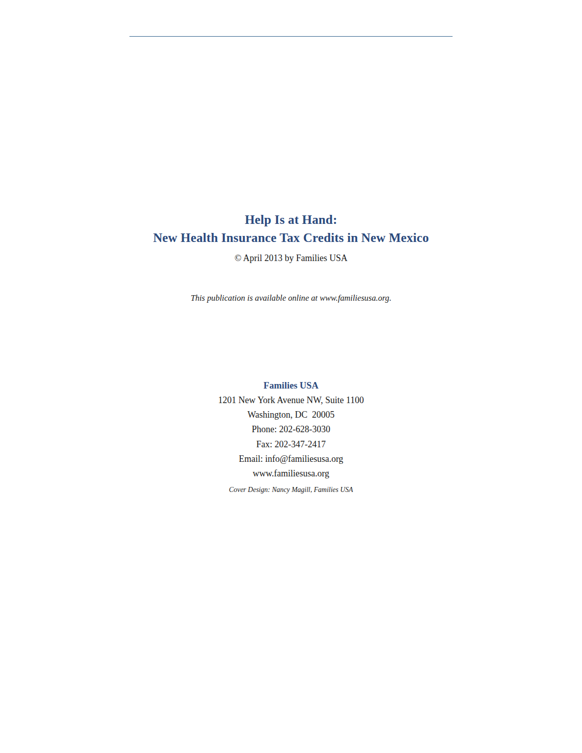Help Is at Hand:
New Health Insurance Tax Credits in New Mexico
© April 2013 by Families USA
This publication is available online at www.familiesusa.org.
Families USA
1201 New York Avenue NW, Suite 1100
Washington, DC 20005
Phone: 202-628-3030
Fax: 202-347-2417
Email: info@familiesusa.org
www.familiesusa.org
Cover Design: Nancy Magill, Families USA